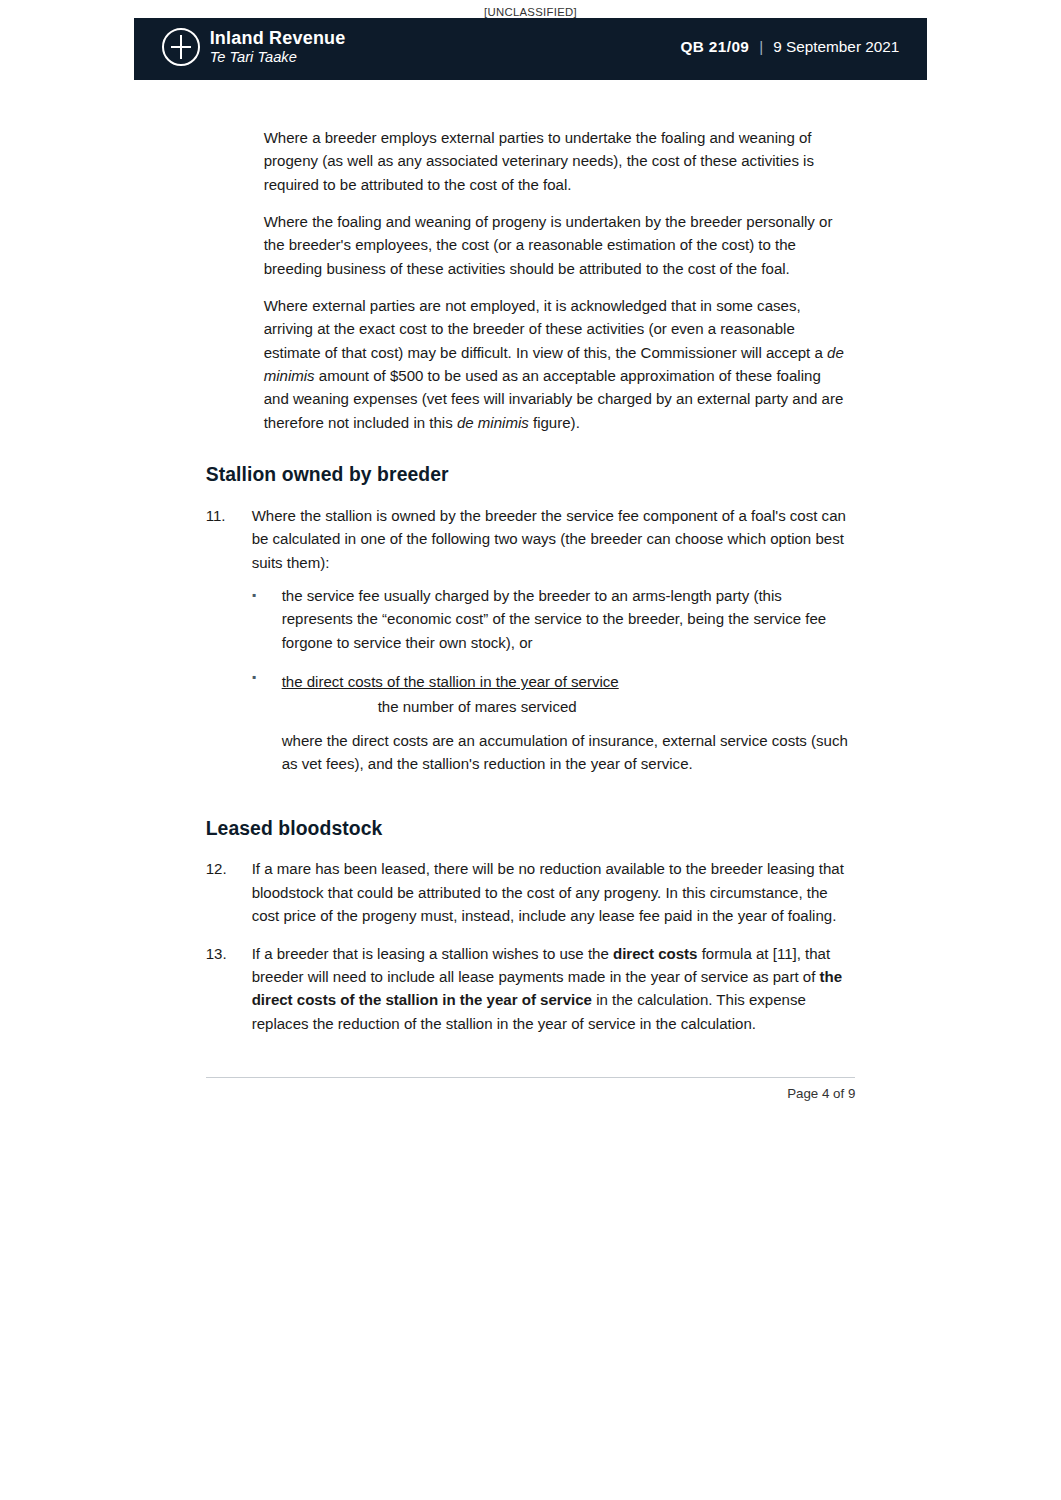[UNCLASSIFIED]
Inland Revenue
Te Tari Taake
QB 21/09|9 September 2021
Where a breeder employs external parties to undertake the foaling and weaning of progeny (as well as any associated veterinary needs), the cost of these activities is required to be attributed to the cost of the foal.
Where the foaling and weaning of progeny is undertaken by the breeder personally or the breeder's employees, the cost (or a reasonable estimation of the cost) to the breeding business of these activities should be attributed to the cost of the foal.
Where external parties are not employed, it is acknowledged that in some cases, arriving at the exact cost to the breeder of these activities (or even a reasonable estimate of that cost) may be difficult. In view of this, the Commissioner will accept a de minimis amount of $500 to be used as an acceptable approximation of these foaling and weaning expenses (vet fees will invariably be charged by an external party and are therefore not included in this de minimis figure).
Stallion owned by breeder
11.
Where the stallion is owned by the breeder the service fee component of a foal's cost can be calculated in one of the following two ways (the breeder can choose which option best suits them):
▪ the service fee usually charged by the breeder to an arms-length party (this represents the “economic cost” of the service to the breeder, being the service fee forgone to service their own stock), or
▪
the direct costs of the stallion in the year of service the number of mares serviced
where the direct costs are an accumulation of insurance, external service costs (such as vet fees), and the stallion's reduction in the year of service.
Leased bloodstock
12.
If a mare has been leased, there will be no reduction available to the breeder leasing that bloodstock that could be attributed to the cost of any progeny. In this circumstance, the cost price of the progeny must, instead, include any lease fee paid in the year of foaling.
13.
If a breeder that is leasing a stallion wishes to use the direct costs formula at [11], that breeder will need to include all lease payments made in the year of service as part of the direct costs of the stallion in the year of service in the calculation. This expense replaces the reduction of the stallion in the year of service in the calculation.
Page 4 of 9